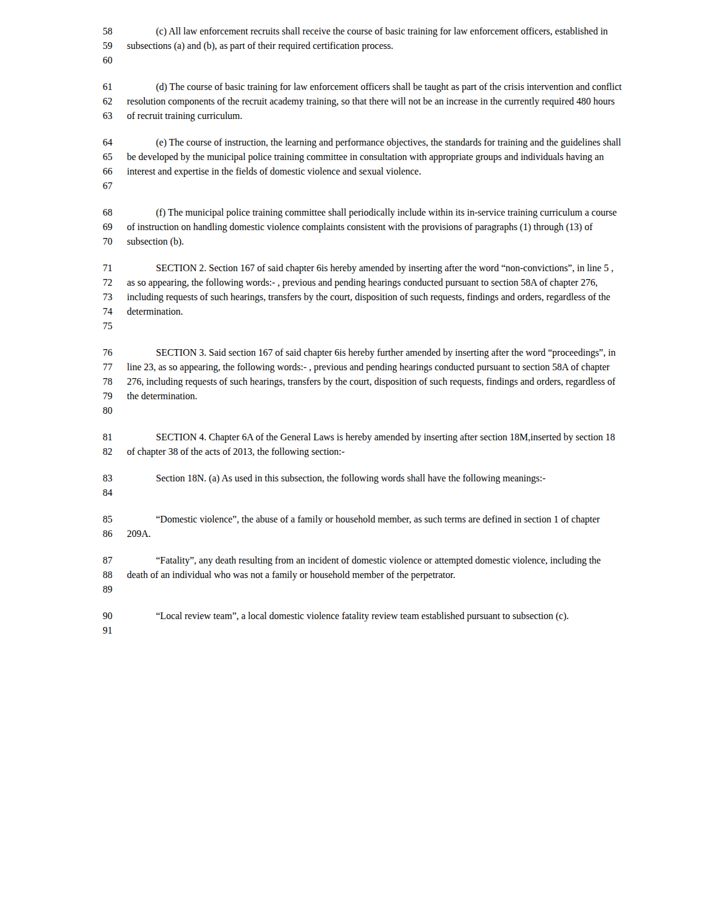58 59 60
(c) All law enforcement recruits shall receive the course of basic training for law enforcement officers, established in subsections (a) and (b), as part of their required certification process.
61 62 63
(d) The course of basic training for law enforcement officers shall be taught as part of the crisis intervention and conflict resolution components of the recruit academy training, so that there will not be an increase in the currently required 480 hours of recruit training curriculum.
64 65 66 67
(e) The course of instruction, the learning and performance objectives, the standards for training and the guidelines shall be developed by the municipal police training committee in consultation with appropriate groups and individuals having an interest and expertise in the fields of domestic violence and sexual violence.
68 69 70
(f) The municipal police training committee shall periodically include within its in-service training curriculum a course of instruction on handling domestic violence complaints consistent with the provisions of paragraphs (1) through (13) of subsection (b).
71 72 73 74 75
SECTION 2. Section 167 of said chapter 6is hereby amended by inserting after the word “non-convictions”, in line 5 , as so appearing, the following words:- , previous and pending hearings conducted pursuant to section 58A of chapter 276, including requests of such hearings, transfers by the court, disposition of such requests, findings and orders, regardless of the determination.
76 77 78 79 80
SECTION 3. Said section 167 of said chapter 6is hereby further amended by inserting after the word “proceedings”, in line 23, as so appearing, the following words:- , previous and pending hearings conducted pursuant to section 58A of chapter 276, including requests of such hearings, transfers by the court, disposition of such requests, findings and orders, regardless of the determination.
81 82
SECTION 4. Chapter 6A of the General Laws is hereby amended by inserting after section 18M,inserted by section 18 of chapter 38 of the acts of 2013, the following section:-
83 84
Section 18N. (a) As used in this subsection, the following words shall have the following meanings:-
85 86
“Domestic violence”, the abuse of a family or household member, as such terms are defined in section 1 of chapter 209A.
87 88 89
“Fatality”, any death resulting from an incident of domestic violence or attempted domestic violence, including the death of an individual who was not a family or household member of the perpetrator.
90 91
“Local review team”, a local domestic violence fatality review team established pursuant to subsection (c).